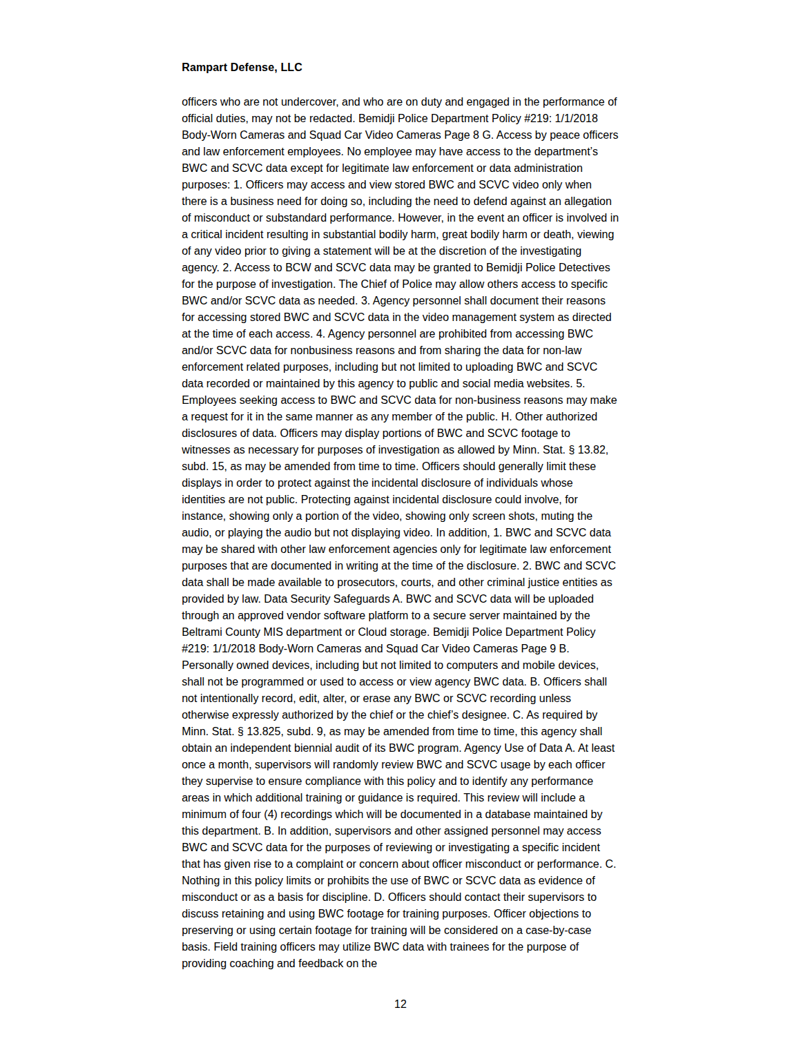Rampart Defense, LLC
officers who are not undercover, and who are on duty and engaged in the performance of official duties, may not be redacted. Bemidji Police Department Policy #219: 1/1/2018 Body-Worn Cameras and Squad Car Video Cameras Page 8 G. Access by peace officers and law enforcement employees. No employee may have access to the department’s BWC and SCVC data except for legitimate law enforcement or data administration purposes: 1. Officers may access and view stored BWC and SCVC video only when there is a business need for doing so, including the need to defend against an allegation of misconduct or substandard performance. However, in the event an officer is involved in a critical incident resulting in substantial bodily harm, great bodily harm or death, viewing of any video prior to giving a statement will be at the discretion of the investigating agency. 2. Access to BCW and SCVC data may be granted to Bemidji Police Detectives for the purpose of investigation. The Chief of Police may allow others access to specific BWC and/or SCVC data as needed. 3. Agency personnel shall document their reasons for accessing stored BWC and SCVC data in the video management system as directed at the time of each access. 4. Agency personnel are prohibited from accessing BWC and/or SCVC data for nonbusiness reasons and from sharing the data for non-law enforcement related purposes, including but not limited to uploading BWC and SCVC data recorded or maintained by this agency to public and social media websites. 5. Employees seeking access to BWC and SCVC data for non-business reasons may make a request for it in the same manner as any member of the public. H. Other authorized disclosures of data. Officers may display portions of BWC and SCVC footage to witnesses as necessary for purposes of investigation as allowed by Minn. Stat. § 13.82, subd. 15, as may be amended from time to time. Officers should generally limit these displays in order to protect against the incidental disclosure of individuals whose identities are not public. Protecting against incidental disclosure could involve, for instance, showing only a portion of the video, showing only screen shots, muting the audio, or playing the audio but not displaying video. In addition, 1. BWC and SCVC data may be shared with other law enforcement agencies only for legitimate law enforcement purposes that are documented in writing at the time of the disclosure. 2. BWC and SCVC data shall be made available to prosecutors, courts, and other criminal justice entities as provided by law. Data Security Safeguards A. BWC and SCVC data will be uploaded through an approved vendor software platform to a secure server maintained by the Beltrami County MIS department or Cloud storage. Bemidji Police Department Policy #219: 1/1/2018 Body-Worn Cameras and Squad Car Video Cameras Page 9 B. Personally owned devices, including but not limited to computers and mobile devices, shall not be programmed or used to access or view agency BWC data. B. Officers shall not intentionally record, edit, alter, or erase any BWC or SCVC recording unless otherwise expressly authorized by the chief or the chief’s designee. C. As required by Minn. Stat. § 13.825, subd. 9, as may be amended from time to time, this agency shall obtain an independent biennial audit of its BWC program. Agency Use of Data A. At least once a month, supervisors will randomly review BWC and SCVC usage by each officer they supervise to ensure compliance with this policy and to identify any performance areas in which additional training or guidance is required. This review will include a minimum of four (4) recordings which will be documented in a database maintained by this department. B. In addition, supervisors and other assigned personnel may access BWC and SCVC data for the purposes of reviewing or investigating a specific incident that has given rise to a complaint or concern about officer misconduct or performance. C. Nothing in this policy limits or prohibits the use of BWC or SCVC data as evidence of misconduct or as a basis for discipline. D. Officers should contact their supervisors to discuss retaining and using BWC footage for training purposes. Officer objections to preserving or using certain footage for training will be considered on a case-by-case basis. Field training officers may utilize BWC data with trainees for the purpose of providing coaching and feedback on the
12